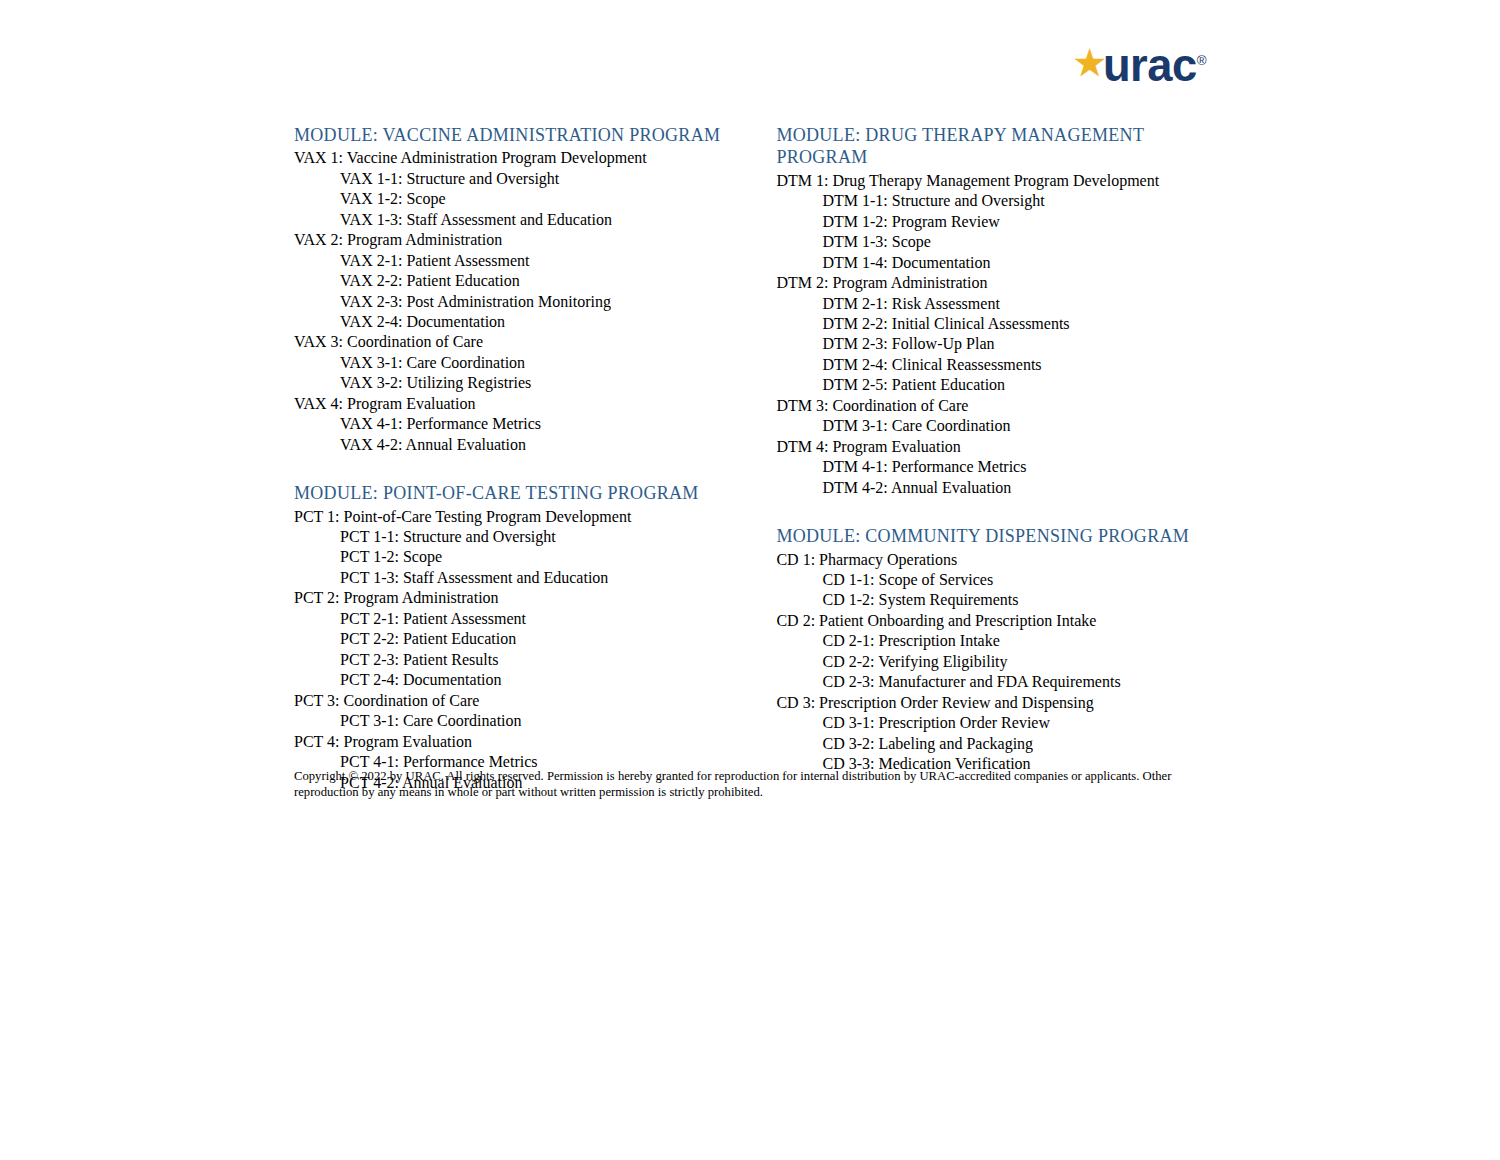★urac®
MODULE: VACCINE ADMINISTRATION PROGRAM
VAX 1: Vaccine Administration Program Development
VAX 1-1: Structure and Oversight
VAX 1-2: Scope
VAX 1-3: Staff Assessment and Education
VAX 2: Program Administration
VAX 2-1: Patient Assessment
VAX 2-2: Patient Education
VAX 2-3: Post Administration Monitoring
VAX 2-4: Documentation
VAX 3: Coordination of Care
VAX 3-1: Care Coordination
VAX 3-2: Utilizing Registries
VAX 4: Program Evaluation
VAX 4-1: Performance Metrics
VAX 4-2: Annual Evaluation
MODULE: POINT-OF-CARE TESTING PROGRAM
PCT 1: Point-of-Care Testing Program Development
PCT 1-1: Structure and Oversight
PCT 1-2: Scope
PCT 1-3: Staff Assessment and Education
PCT 2: Program Administration
PCT 2-1: Patient Assessment
PCT 2-2: Patient Education
PCT 2-3: Patient Results
PCT 2-4: Documentation
PCT 3: Coordination of Care
PCT 3-1: Care Coordination
PCT 4: Program Evaluation
PCT 4-1: Performance Metrics
PCT 4-2: Annual Evaluation
MODULE: DRUG THERAPY MANAGEMENT
PROGRAM
DTM 1: Drug Therapy Management Program Development
DTM 1-1: Structure and Oversight
DTM 1-2: Program Review
DTM 1-3: Scope
DTM 1-4: Documentation
DTM 2: Program Administration
DTM 2-1: Risk Assessment
DTM 2-2: Initial Clinical Assessments
DTM 2-3: Follow-Up Plan
DTM 2-4: Clinical Reassessments
DTM 2-5: Patient Education
DTM 3: Coordination of Care
DTM 3-1: Care Coordination
DTM 4: Program Evaluation
DTM 4-1: Performance Metrics
DTM 4-2: Annual Evaluation
MODULE: COMMUNITY DISPENSING PROGRAM
CD 1: Pharmacy Operations
CD 1-1: Scope of Services
CD 1-2: System Requirements
CD 2: Patient Onboarding and Prescription Intake
CD 2-1: Prescription Intake
CD 2-2: Verifying Eligibility
CD 2-3: Manufacturer and FDA Requirements
CD 3: Prescription Order Review and Dispensing
CD 3-1: Prescription Order Review
CD 3-2: Labeling and Packaging
CD 3-3: Medication Verification
Copyright © 2022 by URAC. All rights reserved. Permission is hereby granted for reproduction for internal distribution by URAC-accredited companies or applicants. Other reproduction by any means in whole or part without written permission is strictly prohibited.